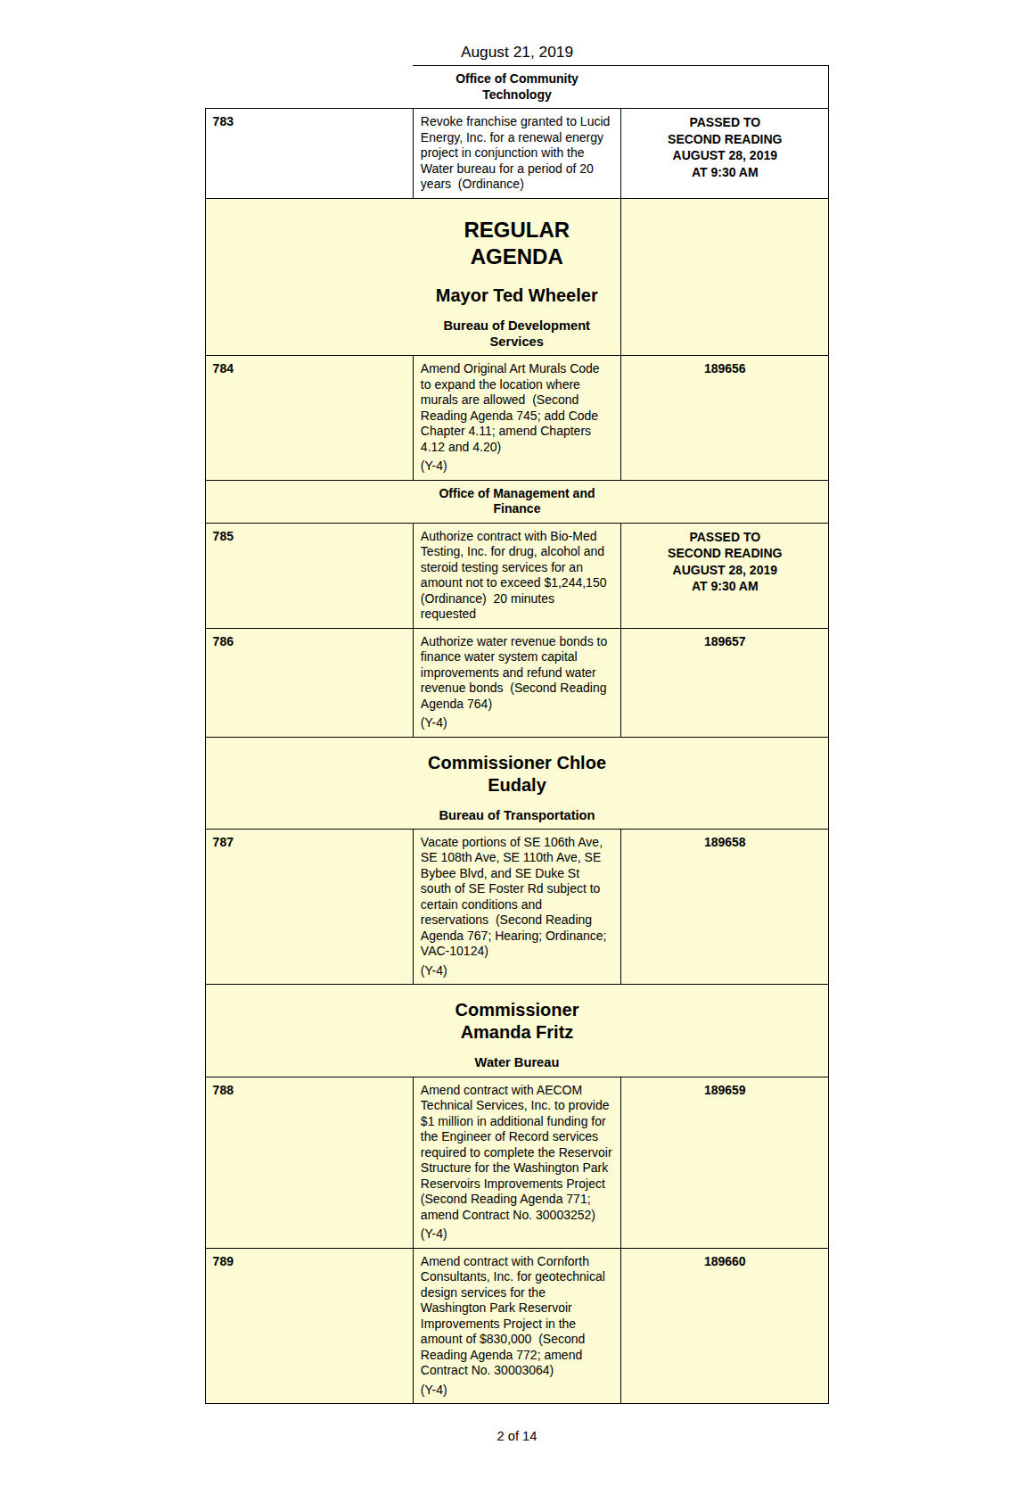August 21, 2019
| | Office of Community Technology | |
| 783 | Revoke franchise granted to Lucid Energy, Inc. for a renewal energy project in conjunction with the Water bureau for a period of 20 years (Ordinance) | PASSED TO SECOND READING AUGUST 28, 2019 AT 9:30 AM |
| | REGULAR AGENDA Mayor Ted Wheeler Bureau of Development Services | |
| 784 | Amend Original Art Murals Code to expand the location where murals are allowed (Second Reading Agenda 745; add Code Chapter 4.11; amend Chapters 4.12 and 4.20) (Y-4) | 189656 |
| | Office of Management and Finance | |
| 785 | Authorize contract with Bio-Med Testing, Inc. for drug, alcohol and steroid testing services for an amount not to exceed $1,244,150 (Ordinance) 20 minutes requested | PASSED TO SECOND READING AUGUST 28, 2019 AT 9:30 AM |
| 786 | Authorize water revenue bonds to finance water system capital improvements and refund water revenue bonds (Second Reading Agenda 764) (Y-4) | 189657 |
| | Commissioner Chloe Eudaly Bureau of Transportation | |
| 787 | Vacate portions of SE 106th Ave, SE 108th Ave, SE 110th Ave, SE Bybee Blvd, and SE Duke St south of SE Foster Rd subject to certain conditions and reservations (Second Reading Agenda 767; Hearing; Ordinance; VAC-10124) (Y-4) | 189658 |
| | Commissioner Amanda Fritz Water Bureau | |
| 788 | Amend contract with AECOM Technical Services, Inc. to provide $1 million in additional funding for the Engineer of Record services required to complete the Reservoir Structure for the Washington Park Reservoirs Improvements Project (Second Reading Agenda 771; amend Contract No. 30003252) (Y-4) | 189659 |
| 789 | Amend contract with Cornforth Consultants, Inc. for geotechnical design services for the Washington Park Reservoir Improvements Project in the amount of $830,000 (Second Reading Agenda 772; amend Contract No. 30003064) (Y-4) | 189660 |
2 of 14